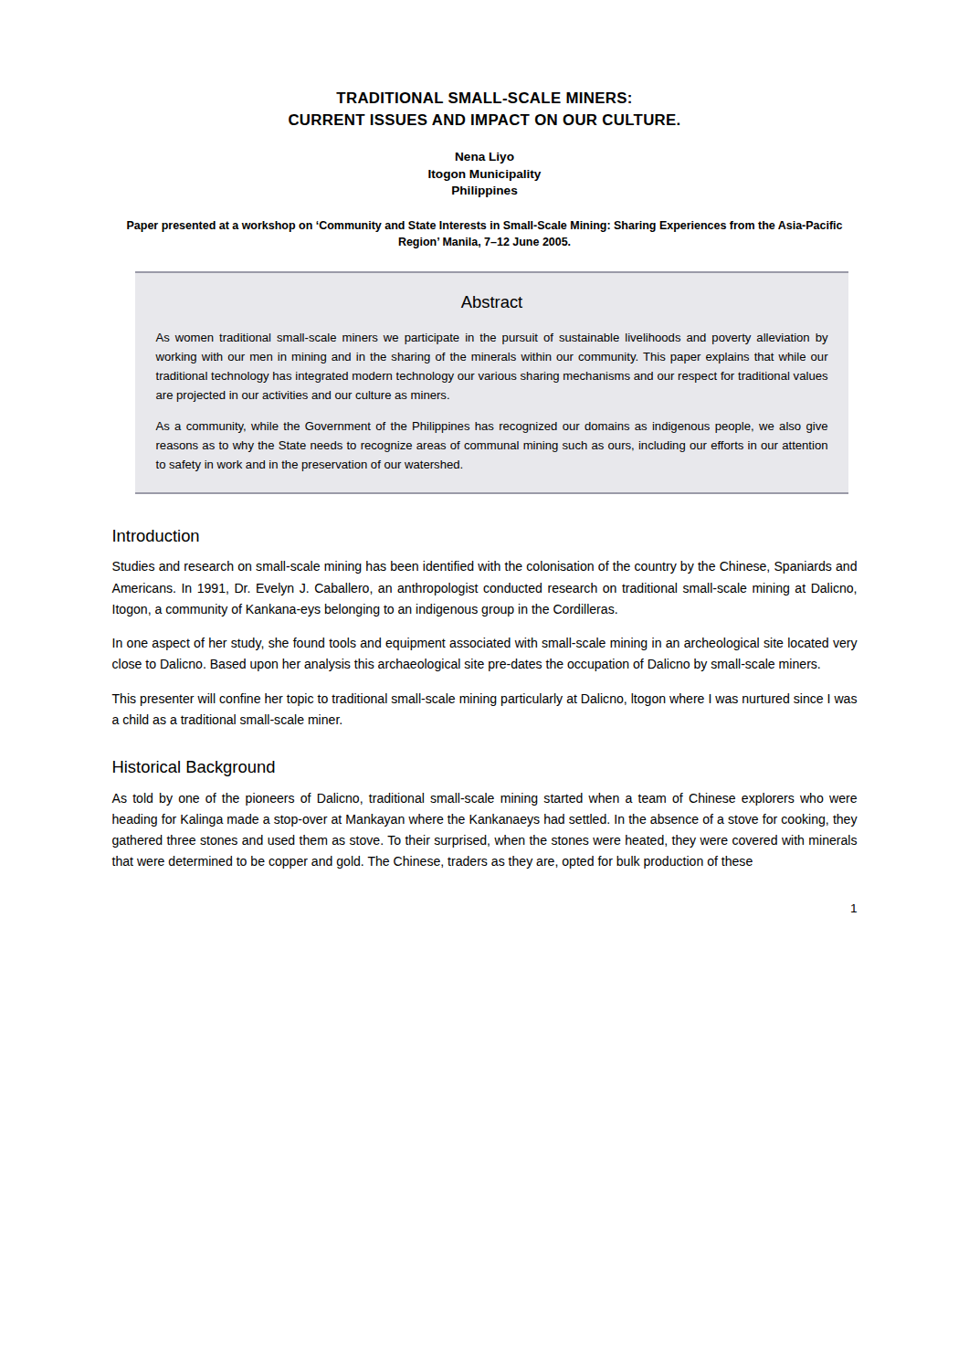Traditional Small-Scale Miners:
Current Issues and Impact on Our Culture.
Nena Liyo
Itogon Municipality
Philippines
Paper presented at a workshop on ‘Community and State Interests in Small-Scale Mining: Sharing Experiences from the Asia-Pacific Region’ Manila, 7–12 June 2005.
Abstract
As women traditional small-scale miners we participate in the pursuit of sustainable livelihoods and poverty alleviation by working with our men in mining and in the sharing of the minerals within our community. This paper explains that while our traditional technology has integrated modern technology our various sharing mechanisms and our respect for traditional values are projected in our activities and our culture as miners.
As a community, while the Government of the Philippines has recognized our domains as indigenous people, we also give reasons as to why the State needs to recognize areas of communal mining such as ours, including our efforts in our attention to safety in work and in the preservation of our watershed.
Introduction
Studies and research on small-scale mining has been identified with the colonisation of the country by the Chinese, Spaniards and Americans. In 1991, Dr. Evelyn J. Caballero, an anthropologist conducted research on traditional small-scale mining at Dalicno, Itogon, a community of Kankana-eys belonging to an indigenous group in the Cordilleras.
In one aspect of her study, she found tools and equipment associated with small-scale mining in an archeological site located very close to Dalicno. Based upon her analysis this archaeological site pre-dates the occupation of Dalicno by small-scale miners.
This presenter will confine her topic to traditional small-scale mining particularly at Dalicno, ltogon where I was nurtured since I was a child as a traditional small-scale miner.
Historical Background
As told by one of the pioneers of Dalicno, traditional small-scale mining started when a team of Chinese explorers who were heading for Kalinga made a stop-over at Mankayan where the Kankanaeys had settled. In the absence of a stove for cooking, they gathered three stones and used them as stove. To their surprised, when the stones were heated, they were covered with minerals that were determined to be copper and gold. The Chinese, traders as they are, opted for bulk production of these
1